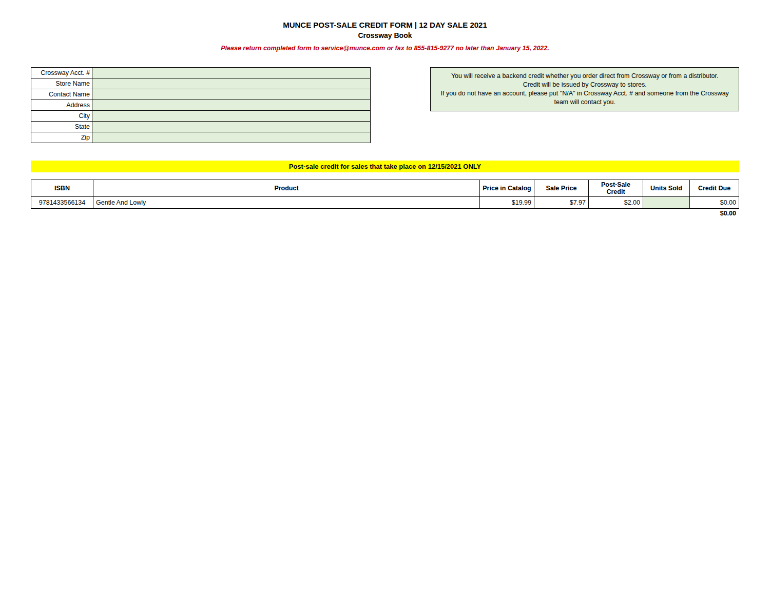MUNCE POST-SALE CREDIT FORM | 12 DAY SALE 2021
Crossway Book
Please return completed form to service@munce.com or fax to 855-815-9277 no later than January 15, 2022.
| Crossway Acct. # | |
| Store Name | |
| Contact Name | |
| Address | |
| City | |
| State | |
| Zip | |
You will receive a backend credit whether you order direct from Crossway or from a distributor.
Credit will be issued by Crossway to stores.
If you do not have an account, please put "N/A" in Crossway Acct. # and someone from the Crossway team will contact you.
Post-sale credit for sales that take place on 12/15/2021 ONLY
| ISBN | Product | Price in Catalog | Sale Price | Post-Sale Credit | Units Sold | Credit Due |
| --- | --- | --- | --- | --- | --- | --- |
| 9781433566134 | Gentle And Lowly | $19.99 | $7.97 | $2.00 | | $0.00 |
$0.00